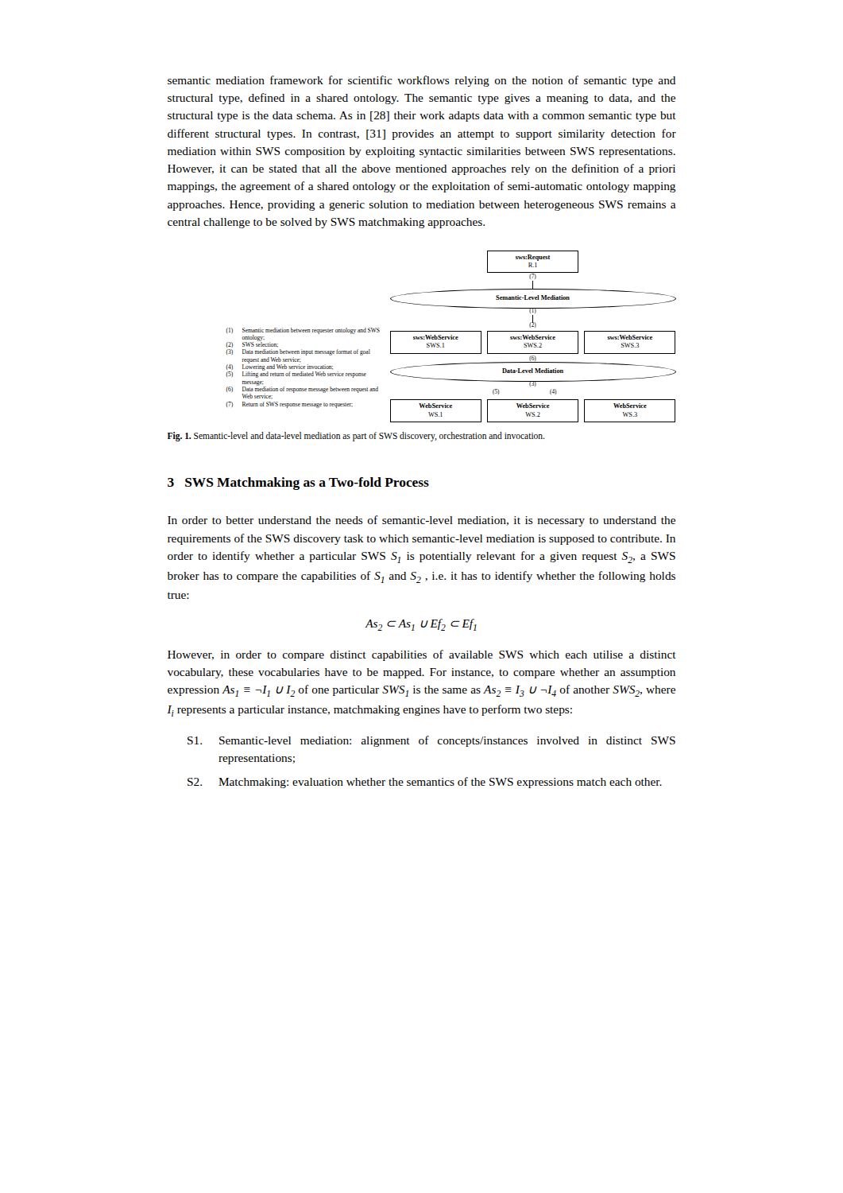semantic mediation framework for scientific workflows relying on the notion of semantic type and structural type, defined in a shared ontology. The semantic type gives a meaning to data, and the structural type is the data schema. As in [28] their work adapts data with a common semantic type but different structural types. In contrast, [31] provides an attempt to support similarity detection for mediation within SWS composition by exploiting syntactic similarities between SWS representations. However, it can be stated that all the above mentioned approaches rely on the definition of a priori mappings, the agreement of a shared ontology or the exploitation of semi-automatic ontology mapping approaches. Hence, providing a generic solution to mediation between heterogeneous SWS remains a central challenge to be solved by SWS matchmaking approaches.
| (1) | Semantic mediation between requester ontology and SWS ontology; |
| (2) | SWS selection; |
| (3) | Data mediation between input message format of goal request and Web service; |
| (4) | Lowering and Web service invocation; |
| (5) | Lifting and return of mediated Web service response message; |
| (6) | Data mediation of response message between request and Web service; |
| (7) | Return of SWS response message to requester; |
sws:Request
R.1
(7)
Semantic-Level Mediation
(1)
(2)
sws:WebService
SWS.1
sws:WebService
SWS.2
sws:WebService
SWS.3
(6)
Data-Level Mediation
(3)
(5) (4)
WebService
WS.1
WebService
WS.2
WebService
WS.3
Fig. 1. Semantic-level and data-level mediation as part of SWS discovery, orchestration and invocation.
3 SWS Matchmaking as a Two-fold Process
In order to better understand the needs of semantic-level mediation, it is necessary to understand the requirements of the SWS discovery task to which semantic-level mediation is supposed to contribute. In order to identify whether a particular SWS S1 is potentially relevant for a given request S2, a SWS broker has to compare the capabilities of S1 and S2 , i.e. it has to identify whether the following holds true:
As2 ⊂ As1 ∪ Ef2 ⊂ Ef1
However, in order to compare distinct capabilities of available SWS which each utilise a distinct vocabulary, these vocabularies have to be mapped. For instance, to compare whether an assumption expression As1 ≡ ¬I1 ∪ I2 of one particular SWS1 is the same as As2 ≡ I3 ∪ ¬I4 of another SWS2, where Ii represents a particular instance, matchmaking engines have to perform two steps:
S1. Semantic-level mediation: alignment of concepts/instances involved in distinct SWS representations;
S2. Matchmaking: evaluation whether the semantics of the SWS expressions match each other.